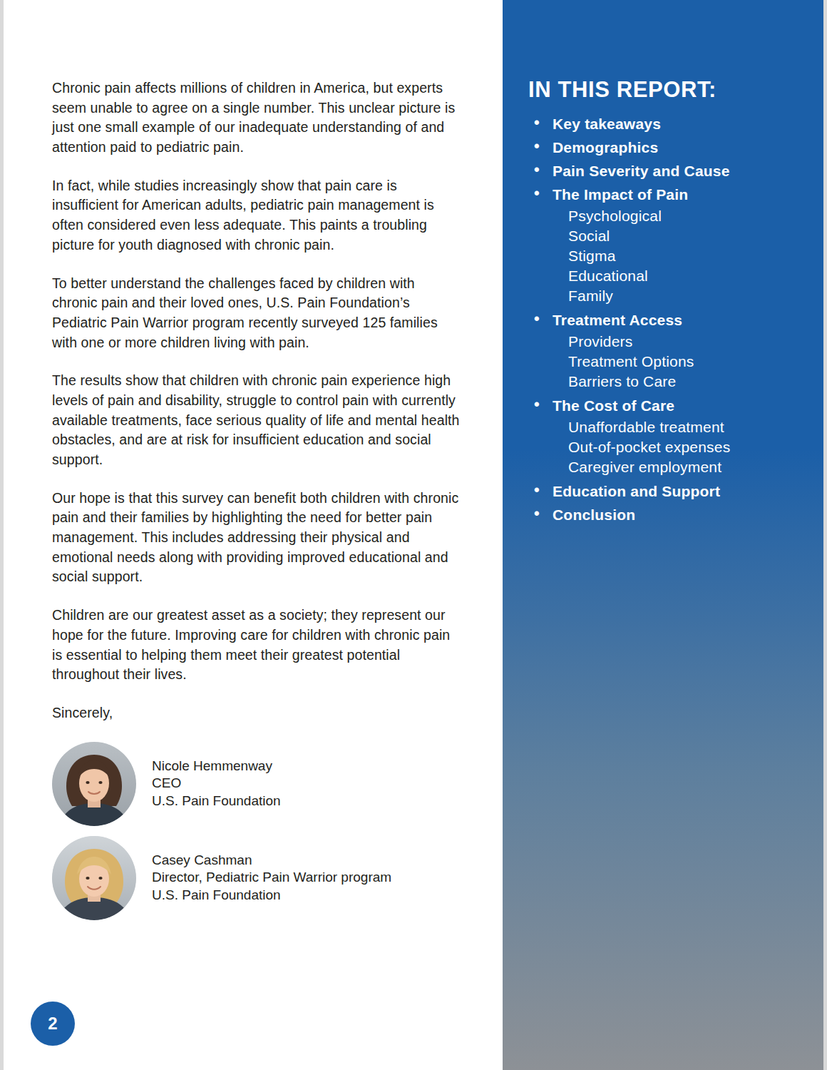Chronic pain affects millions of children in America, but experts seem unable to agree on a single number. This unclear picture is just one small example of our inadequate understanding of and attention paid to pediatric pain.
In fact, while studies increasingly show that pain care is insufficient for American adults, pediatric pain management is often considered even less adequate. This paints a troubling picture for youth diagnosed with chronic pain.
To better understand the challenges faced by children with chronic pain and their loved ones, U.S. Pain Foundation’s Pediatric Pain Warrior program recently surveyed 125 families with one or more children living with pain.
The results show that children with chronic pain experience high levels of pain and disability, struggle to control pain with currently available treatments, face serious quality of life and mental health obstacles, and are at risk for insufficient education and social support.
Our hope is that this survey can benefit both children with chronic pain and their families by highlighting the need for better pain management. This includes addressing their physical and emotional needs along with providing improved educational and social support.
Children are our greatest asset as a society; they represent our hope for the future. Improving care for children with chronic pain is essential to helping them meet their greatest potential throughout their lives.
Sincerely,
Nicole Hemmenway
CEO
U.S. Pain Foundation
Casey Cashman
Director, Pediatric Pain Warrior program
U.S. Pain Foundation
2
In this report:
Key takeaways
Demographics
Pain Severity and Cause
The Impact of Pain
Psychological
Social
Stigma
Educational
Family
Treatment Access
Providers
Treatment Options
Barriers to Care
The Cost of Care
Unaffordable treatment
Out-of-pocket expenses
Caregiver employment
Education and Support
Conclusion